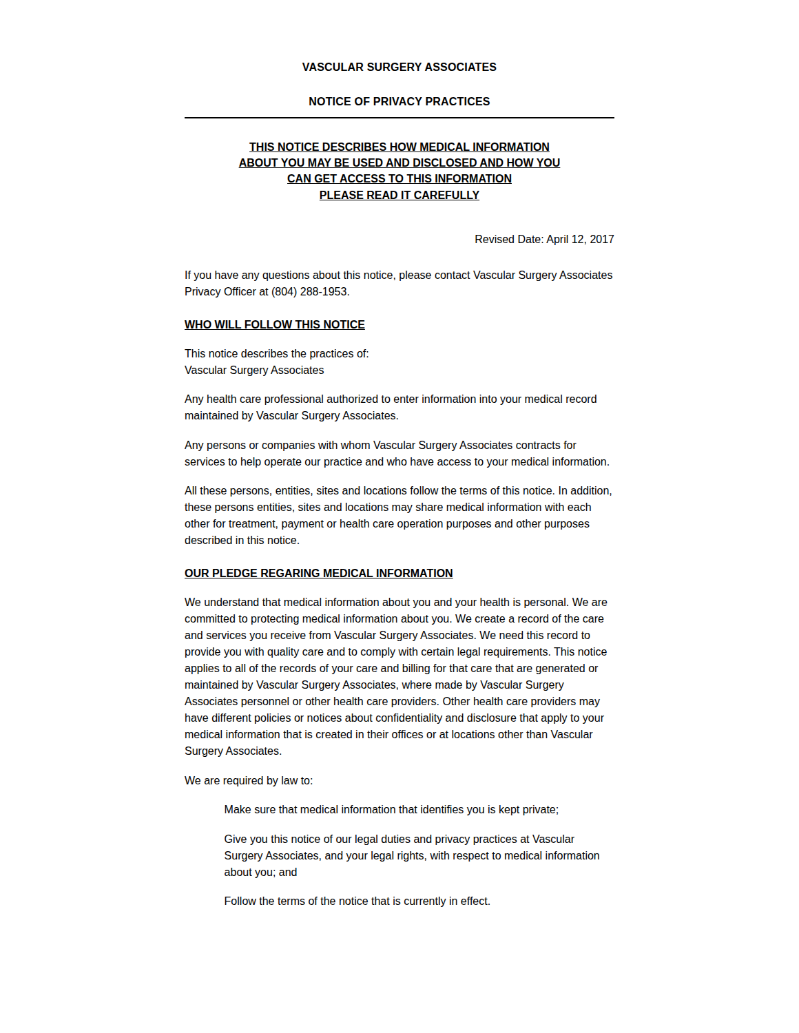VASCULAR SURGERY ASSOCIATES
NOTICE OF PRIVACY PRACTICES
THIS NOTICE DESCRIBES HOW MEDICAL INFORMATION ABOUT YOU MAY BE USED AND DISCLOSED AND HOW YOU CAN GET ACCESS TO THIS INFORMATION PLEASE READ IT CAREFULLY
Revised Date: April 12, 2017
If you have any questions about this notice, please contact Vascular Surgery Associates Privacy Officer at (804) 288-1953.
WHO WILL FOLLOW THIS NOTICE
This notice describes the practices of:
Vascular Surgery Associates
Any health care professional authorized to enter information into your medical record maintained by Vascular Surgery Associates.
Any persons or companies with whom Vascular Surgery Associates contracts for services to help operate our practice and who have access to your medical information.
All these persons, entities, sites and locations follow the terms of this notice. In addition, these persons entities, sites and locations may share medical information with each other for treatment, payment or health care operation purposes and other purposes described in this notice.
OUR PLEDGE REGARING MEDICAL INFORMATION
We understand that medical information about you and your health is personal. We are committed to protecting medical information about you. We create a record of the care and services you receive from Vascular Surgery Associates. We need this record to provide you with quality care and to comply with certain legal requirements. This notice applies to all of the records of your care and billing for that care that are generated or maintained by Vascular Surgery Associates, where made by Vascular Surgery Associates personnel or other health care providers. Other health care providers may have different policies or notices about confidentiality and disclosure that apply to your medical information that is created in their offices or at locations other than Vascular Surgery Associates.
We are required by law to:
Make sure that medical information that identifies you is kept private;
Give you this notice of our legal duties and privacy practices at Vascular Surgery Associates, and your legal rights, with respect to medical information about you; and
Follow the terms of the notice that is currently in effect.